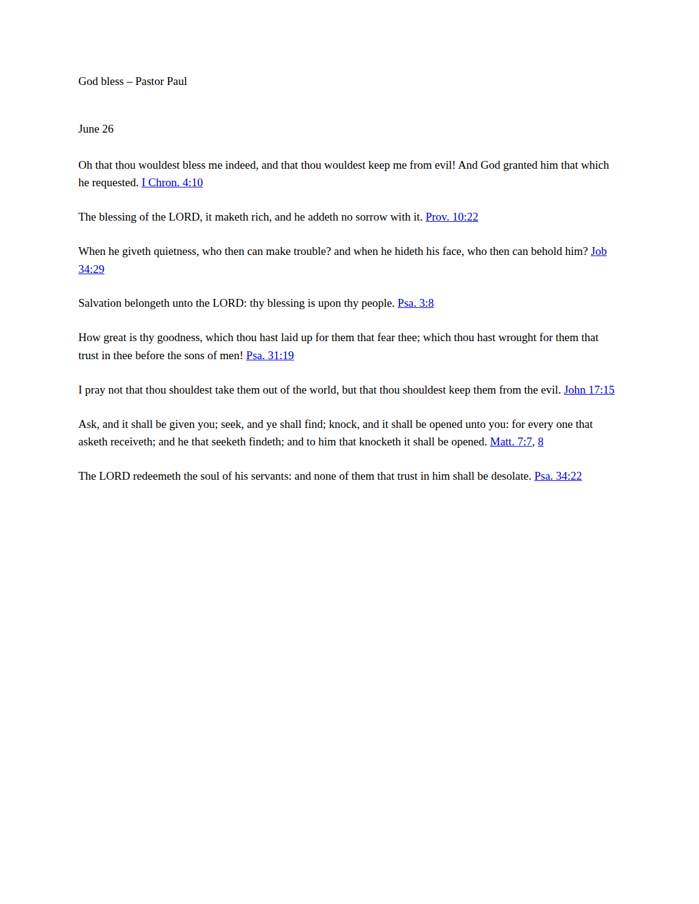God bless – Pastor Paul
June 26
Oh that thou wouldest bless me indeed, and that thou wouldest keep me from evil! And God granted him that which he requested. I Chron. 4:10
The blessing of the LORD, it maketh rich, and he addeth no sorrow with it. Prov. 10:22
When he giveth quietness, who then can make trouble? and when he hideth his face, who then can behold him? Job 34:29
Salvation belongeth unto the LORD: thy blessing is upon thy people. Psa. 3:8
How great is thy goodness, which thou hast laid up for them that fear thee; which thou hast wrought for them that trust in thee before the sons of men! Psa. 31:19
I pray not that thou shouldest take them out of the world, but that thou shouldest keep them from the evil. John 17:15
Ask, and it shall be given you; seek, and ye shall find; knock, and it shall be opened unto you: for every one that asketh receiveth; and he that seeketh findeth; and to him that knocketh it shall be opened. Matt. 7:7, 8
The LORD redeemeth the soul of his servants: and none of them that trust in him shall be desolate. Psa. 34:22